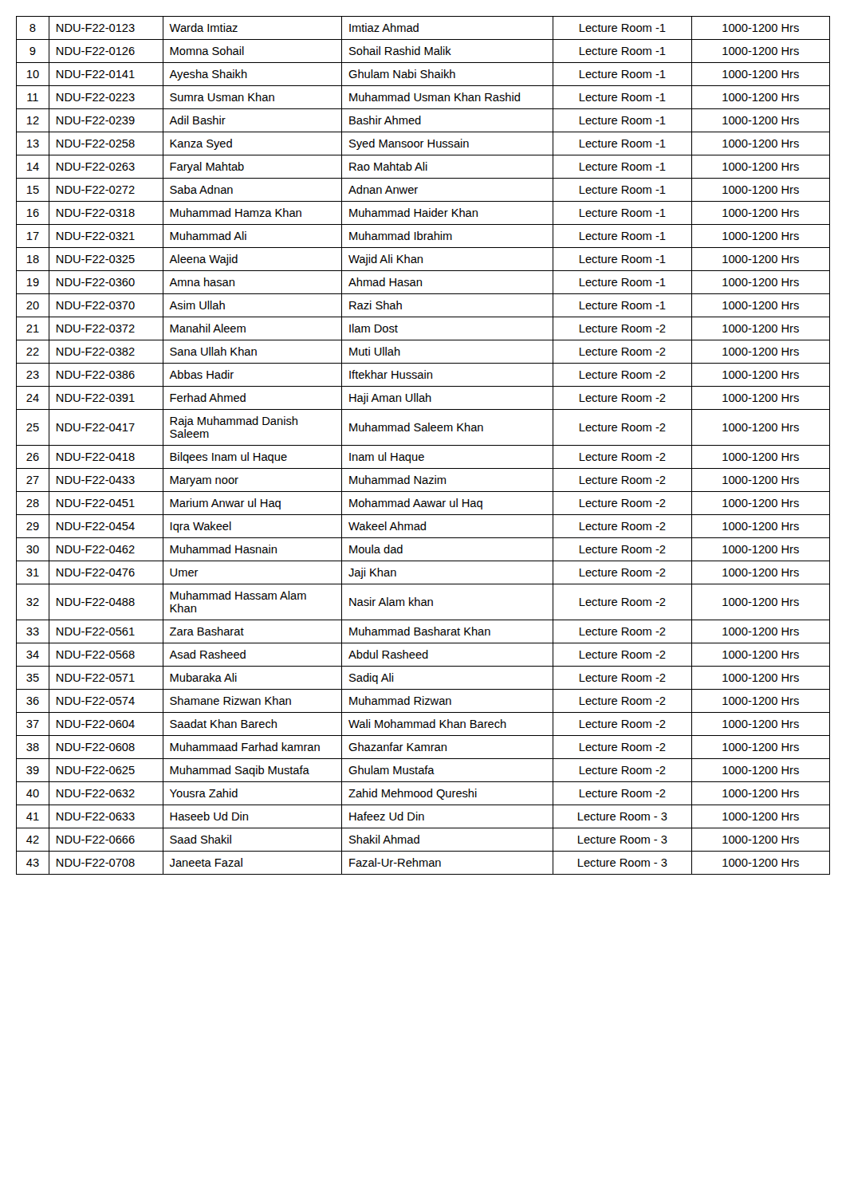| 8 | NDU-F22-0123 | Warda Imtiaz | Imtiaz Ahmad | Lecture Room -1 | 1000-1200 Hrs |
| 9 | NDU-F22-0126 | Momna Sohail | Sohail Rashid Malik | Lecture Room -1 | 1000-1200 Hrs |
| 10 | NDU-F22-0141 | Ayesha Shaikh | Ghulam Nabi Shaikh | Lecture Room -1 | 1000-1200 Hrs |
| 11 | NDU-F22-0223 | Sumra Usman Khan | Muhammad Usman Khan Rashid | Lecture Room -1 | 1000-1200 Hrs |
| 12 | NDU-F22-0239 | Adil Bashir | Bashir Ahmed | Lecture Room -1 | 1000-1200 Hrs |
| 13 | NDU-F22-0258 | Kanza Syed | Syed Mansoor Hussain | Lecture Room -1 | 1000-1200 Hrs |
| 14 | NDU-F22-0263 | Faryal Mahtab | Rao Mahtab Ali | Lecture Room -1 | 1000-1200 Hrs |
| 15 | NDU-F22-0272 | Saba Adnan | Adnan Anwer | Lecture Room -1 | 1000-1200 Hrs |
| 16 | NDU-F22-0318 | Muhammad Hamza Khan | Muhammad Haider Khan | Lecture Room -1 | 1000-1200 Hrs |
| 17 | NDU-F22-0321 | Muhammad Ali | Muhammad Ibrahim | Lecture Room -1 | 1000-1200 Hrs |
| 18 | NDU-F22-0325 | Aleena Wajid | Wajid Ali Khan | Lecture Room -1 | 1000-1200 Hrs |
| 19 | NDU-F22-0360 | Amna hasan | Ahmad Hasan | Lecture Room -1 | 1000-1200 Hrs |
| 20 | NDU-F22-0370 | Asim Ullah | Razi Shah | Lecture Room -1 | 1000-1200 Hrs |
| 21 | NDU-F22-0372 | Manahil Aleem | Ilam Dost | Lecture Room -2 | 1000-1200 Hrs |
| 22 | NDU-F22-0382 | Sana Ullah Khan | Muti Ullah | Lecture Room -2 | 1000-1200 Hrs |
| 23 | NDU-F22-0386 | Abbas Hadir | Iftekhar Hussain | Lecture Room -2 | 1000-1200 Hrs |
| 24 | NDU-F22-0391 | Ferhad Ahmed | Haji Aman Ullah | Lecture Room -2 | 1000-1200 Hrs |
| 25 | NDU-F22-0417 | Raja Muhammad Danish Saleem | Muhammad Saleem Khan | Lecture Room -2 | 1000-1200 Hrs |
| 26 | NDU-F22-0418 | Bilqees Inam ul Haque | Inam ul Haque | Lecture Room -2 | 1000-1200 Hrs |
| 27 | NDU-F22-0433 | Maryam noor | Muhammad Nazim | Lecture Room -2 | 1000-1200 Hrs |
| 28 | NDU-F22-0451 | Marium Anwar ul Haq | Mohammad Aawar ul Haq | Lecture Room -2 | 1000-1200 Hrs |
| 29 | NDU-F22-0454 | Iqra Wakeel | Wakeel Ahmad | Lecture Room -2 | 1000-1200 Hrs |
| 30 | NDU-F22-0462 | Muhammad Hasnain | Moula dad | Lecture Room -2 | 1000-1200 Hrs |
| 31 | NDU-F22-0476 | Umer | Jaji Khan | Lecture Room -2 | 1000-1200 Hrs |
| 32 | NDU-F22-0488 | Muhammad Hassam Alam Khan | Nasir Alam khan | Lecture Room -2 | 1000-1200 Hrs |
| 33 | NDU-F22-0561 | Zara Basharat | Muhammad Basharat Khan | Lecture Room -2 | 1000-1200 Hrs |
| 34 | NDU-F22-0568 | Asad Rasheed | Abdul Rasheed | Lecture Room -2 | 1000-1200 Hrs |
| 35 | NDU-F22-0571 | Mubaraka Ali | Sadiq Ali | Lecture Room -2 | 1000-1200 Hrs |
| 36 | NDU-F22-0574 | Shamane Rizwan Khan | Muhammad Rizwan | Lecture Room -2 | 1000-1200 Hrs |
| 37 | NDU-F22-0604 | Saadat Khan Barech | Wali Mohammad Khan Barech | Lecture Room -2 | 1000-1200 Hrs |
| 38 | NDU-F22-0608 | Muhammaad Farhad kamran | Ghazanfar Kamran | Lecture Room -2 | 1000-1200 Hrs |
| 39 | NDU-F22-0625 | Muhammad Saqib Mustafa | Ghulam Mustafa | Lecture Room -2 | 1000-1200 Hrs |
| 40 | NDU-F22-0632 | Yousra Zahid | Zahid Mehmood Qureshi | Lecture Room -2 | 1000-1200 Hrs |
| 41 | NDU-F22-0633 | Haseeb Ud Din | Hafeez Ud Din | Lecture Room - 3 | 1000-1200 Hrs |
| 42 | NDU-F22-0666 | Saad Shakil | Shakil Ahmad | Lecture Room - 3 | 1000-1200 Hrs |
| 43 | NDU-F22-0708 | Janeeta Fazal | Fazal-Ur-Rehman | Lecture Room - 3 | 1000-1200 Hrs |